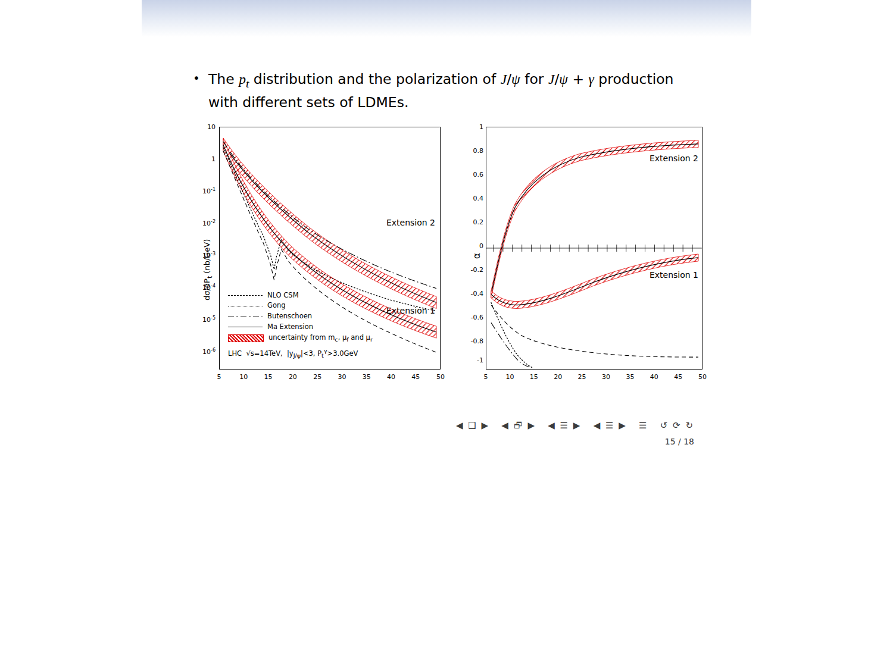• The pt distribution and the polarization of J/ψ for J/ψ + γ production with different sets of LDMEs.
dσ/dPt (nb/GeV)
10 1 10-1 10-2 10-3 10-4 10-5 10-6
Extension 2
Extension 1
NLO CSM
Gong
Butenschoen
Ma Extension
uncertainty from mc, μf and μr
LHC √s=14TeV, |yJ/ψ|<3, Ptγ>3.0GeV
5 10 15 20 25 30 35 40 45 50
α
1 0.8 0.6 0.4 0.2 0 -0.2 -0.4 -0.6 -0.8 -1
Extension 2
Extension 1
5 10 15 20 25 30 35 40 45 50
◀ ❑ ▶ ◀ 🗗 ▶ ◀ ☰ ▶ ◀ ☰ ▶ ☰ ↺ ⟳ ↻
15 / 18